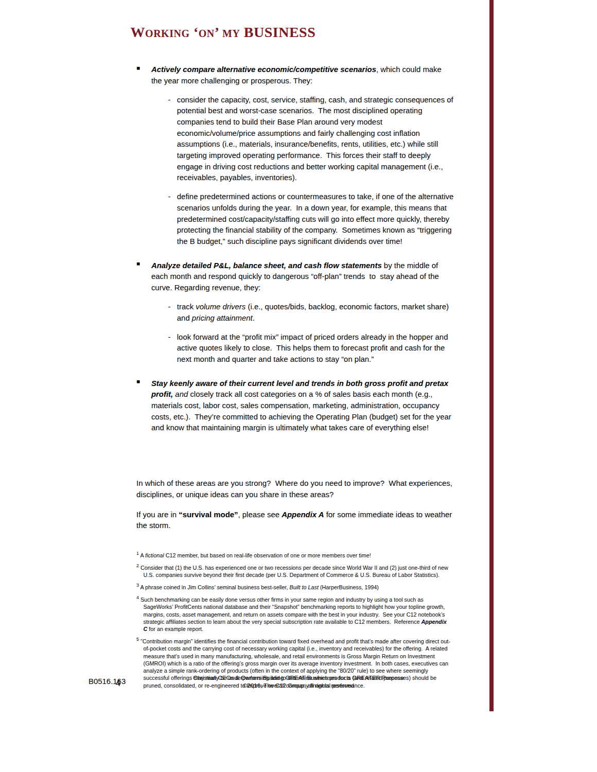Working ‘on’ my BUSINESS
Actively compare alternative economic/competitive scenarios, which could make the year more challenging or prosperous. They:
consider the capacity, cost, service, staffing, cash, and strategic consequences of potential best and worst-case scenarios. The most disciplined operating companies tend to build their Base Plan around very modest economic/volume/price assumptions and fairly challenging cost inflation assumptions (i.e., materials, insurance/benefits, rents, utilities, etc.) while still targeting improved operating performance. This forces their staff to deeply engage in driving cost reductions and better working capital management (i.e., receivables, payables, inventories).
define predetermined actions or countermeasures to take, if one of the alternative scenarios unfolds during the year. In a down year, for example, this means that predetermined cost/capacity/staffing cuts will go into effect more quickly, thereby protecting the financial stability of the company. Sometimes known as “triggering the B budget,” such discipline pays significant dividends over time!
Analyze detailed P&L, balance sheet, and cash flow statements by the middle of each month and respond quickly to dangerous “off-plan” trends to stay ahead of the curve. Regarding revenue, they:
track volume drivers (i.e., quotes/bids, backlog, economic factors, market share) and pricing attainment.
look forward at the “profit mix” impact of priced orders already in the hopper and active quotes likely to close. This helps them to forecast profit and cash for the next month and quarter and take actions to stay “on plan.”
Stay keenly aware of their current level and trends in both gross profit and pretax profit, and closely track all cost categories on a % of sales basis each month (e.g., materials cost, labor cost, sales compensation, marketing, administration, occupancy costs, etc.). They’re committed to achieving the Operating Plan (budget) set for the year and know that maintaining margin is ultimately what takes care of everything else!
In which of these areas are you strong? Where do you need to improve? What experiences, disciplines, or unique ideas can you share in these areas?
If you are in “survival mode”, please see Appendix A for some immediate ideas to weather the storm.
1 A fictional C12 member, but based on real-life observation of one or more members over time!
2 Consider that (1) the U.S. has experienced one or two recessions per decade since World War II and (2) just one-third of new U.S. companies survive beyond their first decade (per U.S. Department of Commerce & U.S. Bureau of Labor Statistics).
3 A phrase coined in Jim Collins’ seminal business best-seller, Built to Last (HarperBusiness, 1994)
4 Such benchmarking can be easily done versus other firms in your same region and industry by using a tool such as SageWorks’ ProfitCents national database and their “Snapshot” benchmarking reports to highlight how your topline growth, margins, costs, asset management, and return on assets compare with the best in your industry. See your C12 notebook’s strategic affiliates section to learn about the very special subscription rate available to C12 members. Reference Appendix C for an example report.
5 “Contribution margin” identifies the financial contribution toward fixed overhead and profit that’s made after covering direct out-of-pocket costs and the carrying cost of necessary working capital (i.e., inventory and receivables) for the offering. A related measure that’s used in many manufacturing, wholesale, and retail environments is Gross Margin Return on Investment (GMROI) which is a ratio of the offering’s gross margin over its average inventory investment. In both cases, executives can analyze a simple rank-ordering of products (often in the context of applying the “80/20” rule) to see where seemingly successful offerings may really be underperforming and to determine which products (and related processes) should be pruned, consolidated, or re-engineered to improve overall company financial performance.
4
Christian CEOs & Owners Building GREAT Businesses for a GREATER Purpose
©2016, The C12 Group, all rights reserved
B0516.163